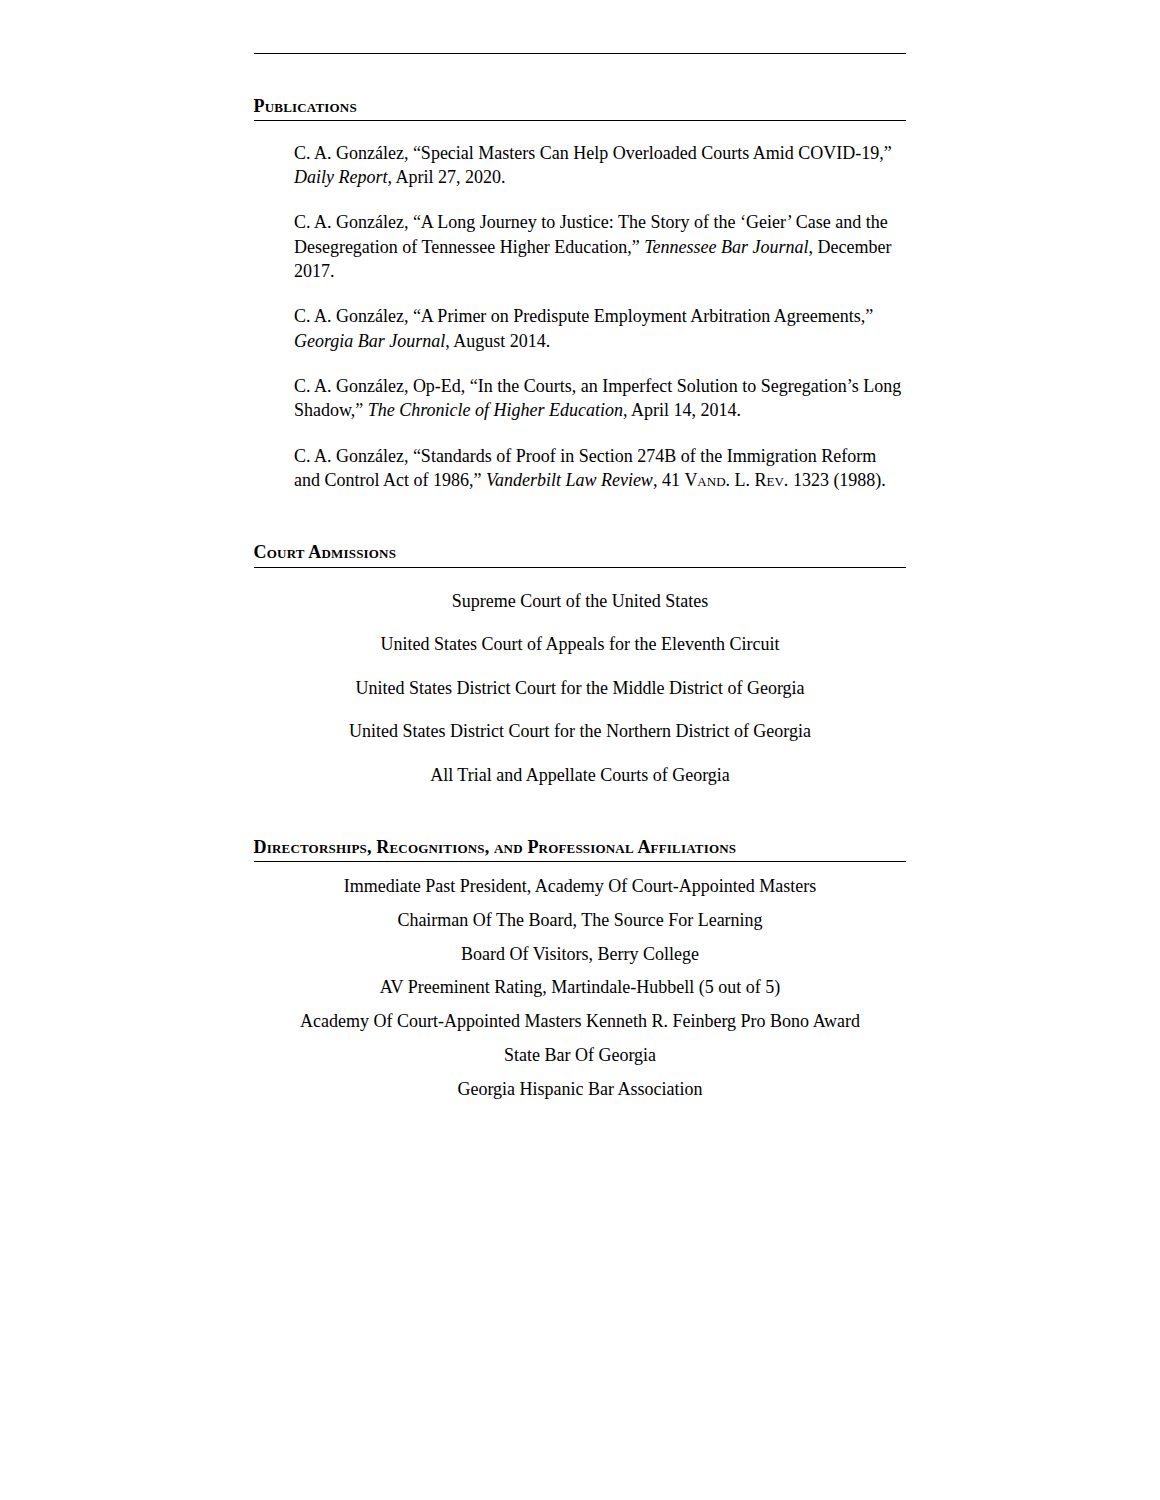Publications
C. A. González, “Special Masters Can Help Overloaded Courts Amid COVID-19,” Daily Report, April 27, 2020.
C. A. González, “A Long Journey to Justice: The Story of the ‘Geier’ Case and the Desegregation of Tennessee Higher Education,” Tennessee Bar Journal, December 2017.
C. A. González, “A Primer on Predispute Employment Arbitration Agreements,” Georgia Bar Journal, August 2014.
C. A. González, Op-Ed, “In the Courts, an Imperfect Solution to Segregation’s Long Shadow,” The Chronicle of Higher Education, April 14, 2014.
C. A. González, “Standards of Proof in Section 274B of the Immigration Reform and Control Act of 1986,” Vanderbilt Law Review, 41 Vand. L. Rev. 1323 (1988).
Court Admissions
Supreme Court of the United States
United States Court of Appeals for the Eleventh Circuit
United States District Court for the Middle District of Georgia
United States District Court for the Northern District of Georgia
All Trial and Appellate Courts of Georgia
Directorships, Recognitions, and Professional Affiliations
Immediate Past President, Academy Of Court-Appointed Masters
Chairman Of The Board, The Source For Learning
Board Of Visitors, Berry College
AV Preeminent Rating, Martindale-Hubbell (5 out of 5)
Academy Of Court-Appointed Masters Kenneth R. Feinberg Pro Bono Award
State Bar Of Georgia
Georgia Hispanic Bar Association